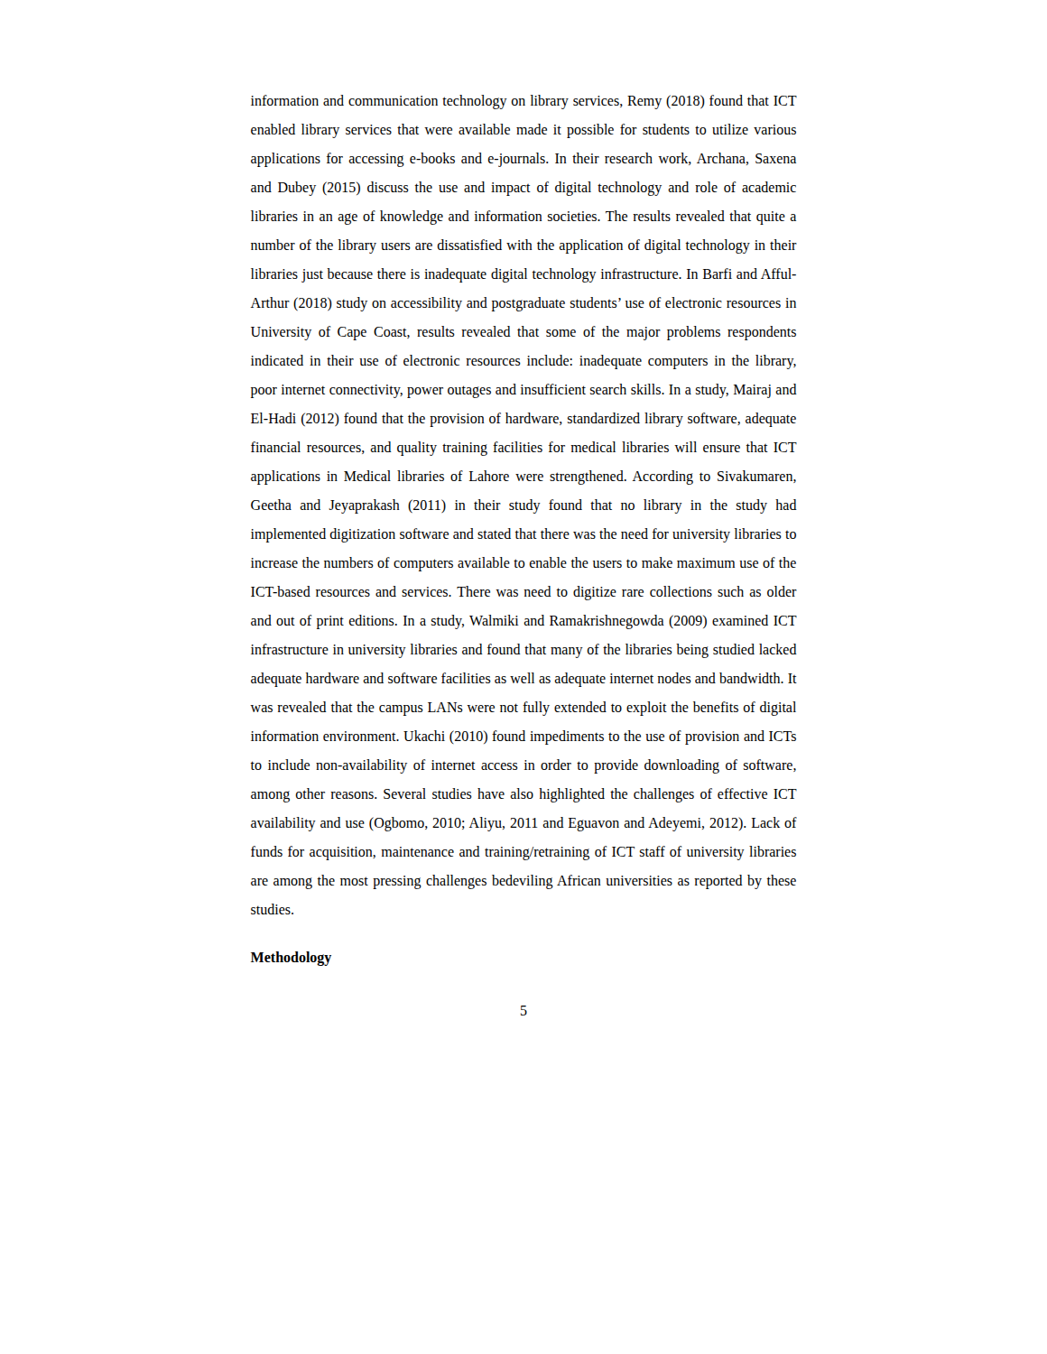information and communication technology on library services, Remy (2018) found that ICT enabled library services that were available made it possible for students to utilize various applications for accessing e-books and e-journals. In their research work, Archana, Saxena and Dubey (2015) discuss the use and impact of digital technology and role of academic libraries in an age of knowledge and information societies. The results revealed that quite a number of the library users are dissatisfied with the application of digital technology in their libraries just because there is inadequate digital technology infrastructure. In Barfi and Afful-Arthur (2018) study on accessibility and postgraduate students’ use of electronic resources in University of Cape Coast, results revealed that some of the major problems respondents indicated in their use of electronic resources include: inadequate computers in the library, poor internet connectivity, power outages and insufficient search skills. In a study, Mairaj and El-Hadi (2012) found that the provision of hardware, standardized library software, adequate financial resources, and quality training facilities for medical libraries will ensure that ICT applications in Medical libraries of Lahore were strengthened. According to Sivakumaren, Geetha and Jeyaprakash (2011) in their study found that no library in the study had implemented digitization software and stated that there was the need for university libraries to increase the numbers of computers available to enable the users to make maximum use of the ICT-based resources and services. There was need to digitize rare collections such as older and out of print editions. In a study, Walmiki and Ramakrishnegowda (2009) examined ICT infrastructure in university libraries and found that many of the libraries being studied lacked adequate hardware and software facilities as well as adequate internet nodes and bandwidth. It was revealed that the campus LANs were not fully extended to exploit the benefits of digital information environment. Ukachi (2010) found impediments to the use of provision and ICTs to include non-availability of internet access in order to provide downloading of software, among other reasons. Several studies have also highlighted the challenges of effective ICT availability and use (Ogbomo, 2010; Aliyu, 2011 and Eguavon and Adeyemi, 2012). Lack of funds for acquisition, maintenance and training/retraining of ICT staff of university libraries are among the most pressing challenges bedeviling African universities as reported by these studies.
Methodology
5